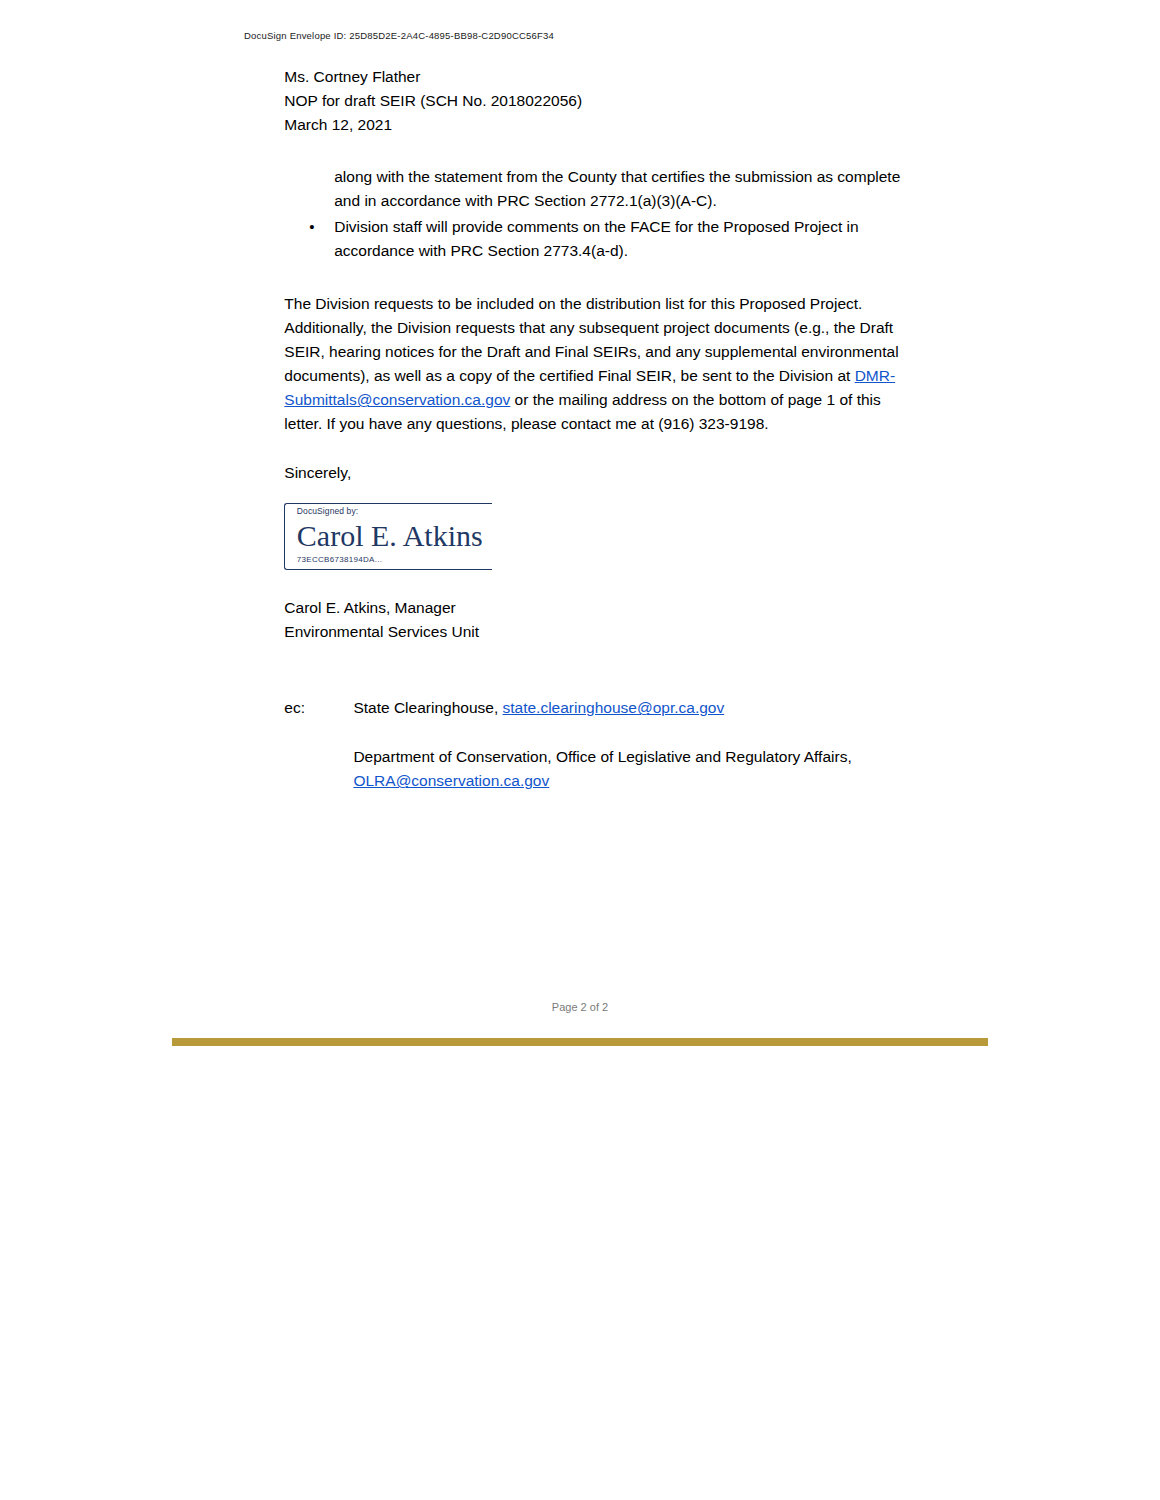DocuSign Envelope ID: 25D85D2E-2A4C-4895-BB98-C2D90CC56F34
Ms. Cortney Flather
NOP for draft SEIR (SCH No. 2018022056)
March 12, 2021
along with the statement from the County that certifies the submission as complete and in accordance with PRC Section 2772.1(a)(3)(A-C).
Division staff will provide comments on the FACE for the Proposed Project in accordance with PRC Section 2773.4(a-d).
The Division requests to be included on the distribution list for this Proposed Project. Additionally, the Division requests that any subsequent project documents (e.g., the Draft SEIR, hearing notices for the Draft and Final SEIRs, and any supplemental environmental documents), as well as a copy of the certified Final SEIR, be sent to the Division at DMR-Submittals@conservation.ca.gov or the mailing address on the bottom of page 1 of this letter. If you have any questions, please contact me at (916) 323-9198.
Sincerely,
DocuSigned by:
Carol E. Atkins
73ECCB6738194DA...
Carol E. Atkins, Manager
Environmental Services Unit
ec:
State Clearinghouse, state.clearinghouse@opr.ca.gov
Department of Conservation, Office of Legislative and Regulatory Affairs, OLRA@conservation.ca.gov
Page 2 of 2